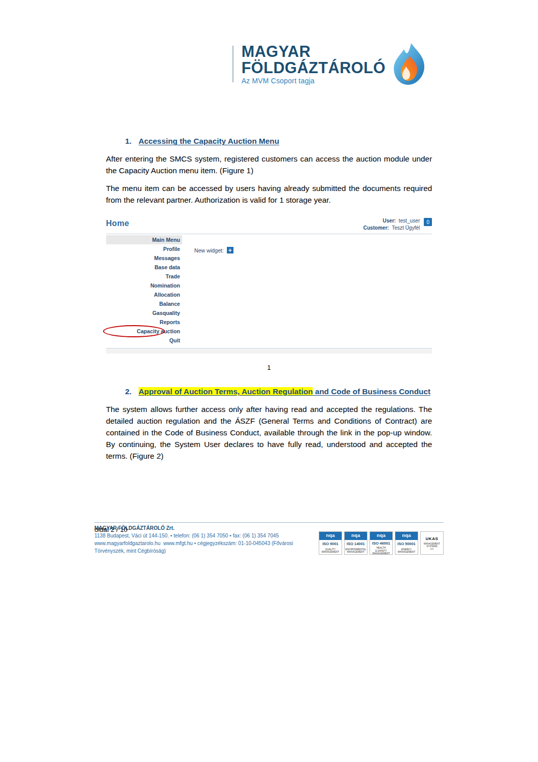MAGYAR
FÖLDGÁZTÁROLÓ
Az MVM Csoport tagja
1. Accessing the Capacity Auction Menu
After entering the SMCS system, registered customers can access the auction module under the Capacity Auction menu item. (Figure 1)
The menu item can be accessed by users having already submitted the documents required from the relevant partner. Authorization is valid for 1 storage year.
Home
User: test_user
Customer: Teszt Ügyfél
0
Main Menu
Profile
Messages
Base data
Trade
Nomination
Allocation
Balance
Gasquality
Reports
Capacity auction
Quit
New widget: +
1
2. Approval of Auction Terms, Auction Regulation and Code of Business Conduct
The system allows further access only after having read and accepted the regulations. The detailed auction regulation and the ÁSZF (General Terms and Conditions of Contract) are contained in the Code of Business Conduct, available through the link in the pop-up window. By continuing, the System User declares to have fully read, understood and accepted the terms. (Figure 2)
oldal 2 / 10
MAGYAR FÖLDGÁZTÁROLÓ Zrt.
1138 Budapest, Váci út 144-150. • telefon: (06 1) 354 7050 • fax: (06 1) 354 7045
www.magyarfoldgaztarolo.hu www.mfgt.hu • cégjegyzékszám: 01-10-045043 (Fővárosi Törvényszék, mint Cégbíróság)
nqa
ISO 9001
QUALITY
MANAGEMENT
nqa
ISO 14001
ENVIRONMENTAL
MANAGEMENT
nqa
ISO 46001
HEALTH
& SAFETY
MANAGEMENT
nqa
ISO 50001
ENERGY
MANAGEMENT
UKAS
MANAGEMENT
SYSTEMS
015